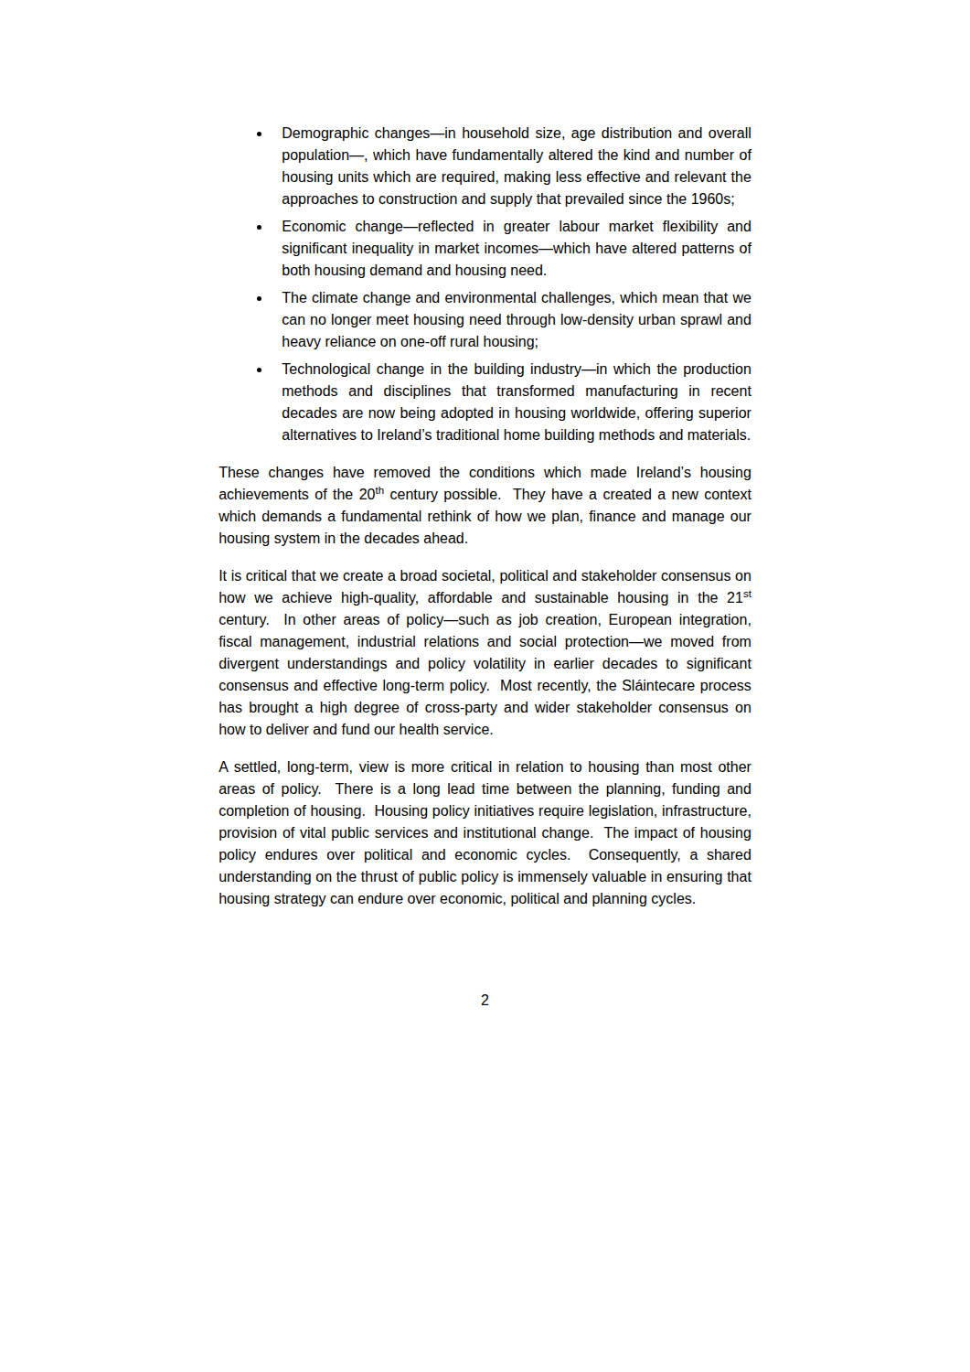Demographic changes—in household size, age distribution and overall population—, which have fundamentally altered the kind and number of housing units which are required, making less effective and relevant the approaches to construction and supply that prevailed since the 1960s;
Economic change—reflected in greater labour market flexibility and significant inequality in market incomes—which have altered patterns of both housing demand and housing need.
The climate change and environmental challenges, which mean that we can no longer meet housing need through low-density urban sprawl and heavy reliance on one-off rural housing;
Technological change in the building industry—in which the production methods and disciplines that transformed manufacturing in recent decades are now being adopted in housing worldwide, offering superior alternatives to Ireland’s traditional home building methods and materials.
These changes have removed the conditions which made Ireland’s housing achievements of the 20th century possible. They have a created a new context which demands a fundamental rethink of how we plan, finance and manage our housing system in the decades ahead.
It is critical that we create a broad societal, political and stakeholder consensus on how we achieve high-quality, affordable and sustainable housing in the 21st century. In other areas of policy—such as job creation, European integration, fiscal management, industrial relations and social protection—we moved from divergent understandings and policy volatility in earlier decades to significant consensus and effective long-term policy. Most recently, the Sláintecare process has brought a high degree of cross-party and wider stakeholder consensus on how to deliver and fund our health service.
A settled, long-term, view is more critical in relation to housing than most other areas of policy. There is a long lead time between the planning, funding and completion of housing. Housing policy initiatives require legislation, infrastructure, provision of vital public services and institutional change. The impact of housing policy endures over political and economic cycles. Consequently, a shared understanding on the thrust of public policy is immensely valuable in ensuring that housing strategy can endure over economic, political and planning cycles.
2